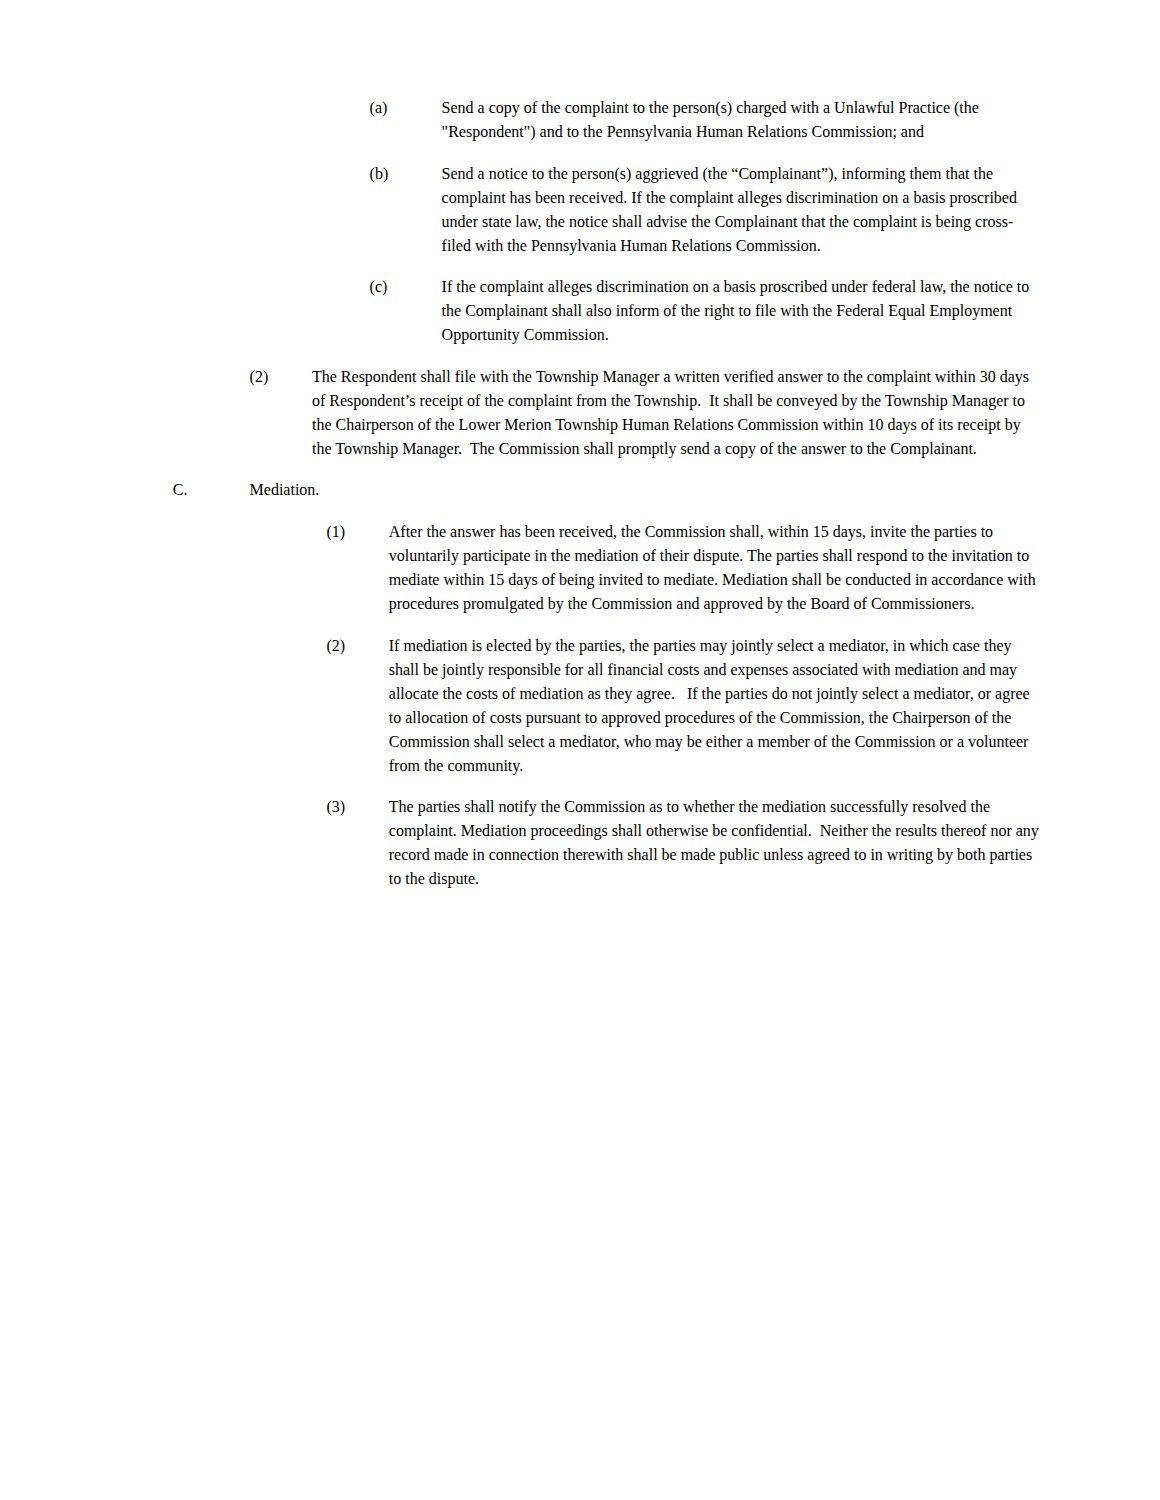(a) Send a copy of the complaint to the person(s) charged with a Unlawful Practice (the "Respondent") and to the Pennsylvania Human Relations Commission; and
(b) Send a notice to the person(s) aggrieved (the “Complainant”), informing them that the complaint has been received. If the complaint alleges discrimination on a basis proscribed under state law, the notice shall advise the Complainant that the complaint is being cross-filed with the Pennsylvania Human Relations Commission.
(c) If the complaint alleges discrimination on a basis proscribed under federal law, the notice to the Complainant shall also inform of the right to file with the Federal Equal Employment Opportunity Commission.
(2) The Respondent shall file with the Township Manager a written verified answer to the complaint within 30 days of Respondent’s receipt of the complaint from the Township. It shall be conveyed by the Township Manager to the Chairperson of the Lower Merion Township Human Relations Commission within 10 days of its receipt by the Township Manager. The Commission shall promptly send a copy of the answer to the Complainant.
C.
Mediation.
(1) After the answer has been received, the Commission shall, within 15 days, invite the parties to voluntarily participate in the mediation of their dispute. The parties shall respond to the invitation to mediate within 15 days of being invited to mediate. Mediation shall be conducted in accordance with procedures promulgated by the Commission and approved by the Board of Commissioners.
(2) If mediation is elected by the parties, the parties may jointly select a mediator, in which case they shall be jointly responsible for all financial costs and expenses associated with mediation and may allocate the costs of mediation as they agree. If the parties do not jointly select a mediator, or agree to allocation of costs pursuant to approved procedures of the Commission, the Chairperson of the Commission shall select a mediator, who may be either a member of the Commission or a volunteer from the community.
(3) The parties shall notify the Commission as to whether the mediation successfully resolved the complaint. Mediation proceedings shall otherwise be confidential. Neither the results thereof nor any record made in connection therewith shall be made public unless agreed to in writing by both parties to the dispute.